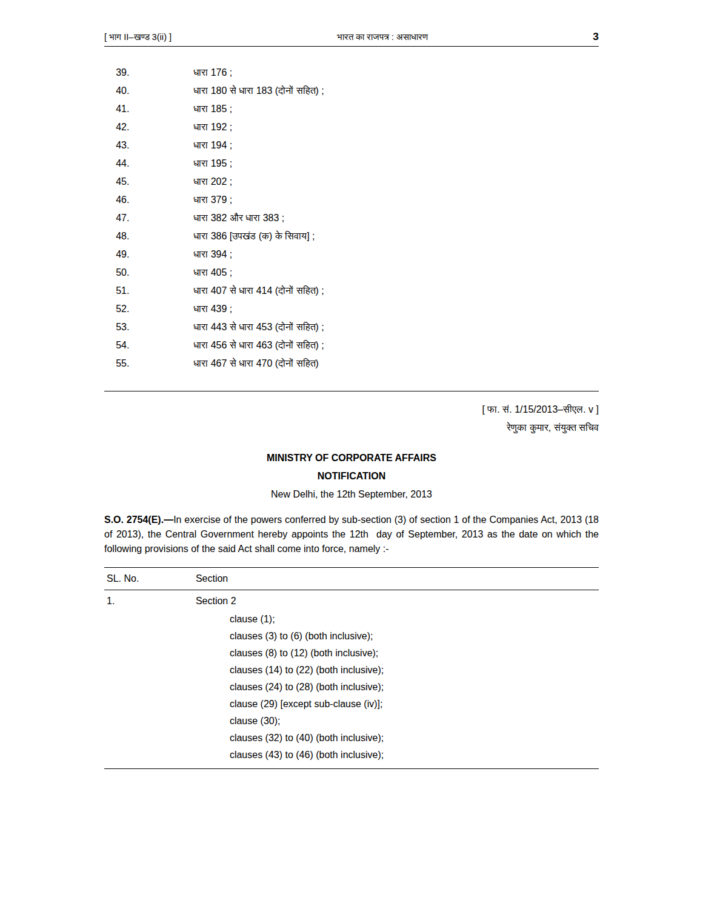[ भाग II–खण्ड 3(ii) ] भारत का राजपत्र : असाधारण 3
| 39. | धारा 176 ; |
| 40. | धारा 180 से धारा 183 (दोनों सहित) ; |
| 41. | धारा 185 ; |
| 42. | धारा 192 ; |
| 43. | धारा 194 ; |
| 44. | धारा 195 ; |
| 45. | धारा 202 ; |
| 46. | धारा 379 ; |
| 47. | धारा 382 और धारा 383 ; |
| 48. | धारा 386 [उपखंड (क) के सिवाय] ; |
| 49. | धारा 394 ; |
| 50. | धारा 405 ; |
| 51. | धारा 407 से धारा 414 (दोनों सहित) ; |
| 52. | धारा 439 ; |
| 53. | धारा 443 से धारा 453 (दोनों सहित) ; |
| 54. | धारा 456 से धारा 463 (दोनों सहित) ; |
| 55. | धारा 467 से धारा 470 (दोनों सहित) |
[ फा. सं. 1/15/2013–सीएल. v ]
रेणुका कुमार, संयुक्त सचिव
MINISTRY OF CORPORATE AFFAIRS
NOTIFICATION
New Delhi, the 12th September, 2013
S.O. 2754(E).—In exercise of the powers conferred by sub-section (3) of section 1 of the Companies Act, 2013 (18 of 2013), the Central Government hereby appoints the 12th day of September, 2013 as the date on which the following provisions of the said Act shall come into force, namely :-
| SL. No. | Section |
| --- | --- |
| 1. | Section 2 clause (1); clauses (3) to (6) (both inclusive); clauses (8) to (12) (both inclusive); clauses (14) to (22) (both inclusive); clauses (24) to (28) (both inclusive); clause (29) [except sub-clause (iv)]; clause (30); clauses (32) to (40) (both inclusive); clauses (43) to (46) (both inclusive); |